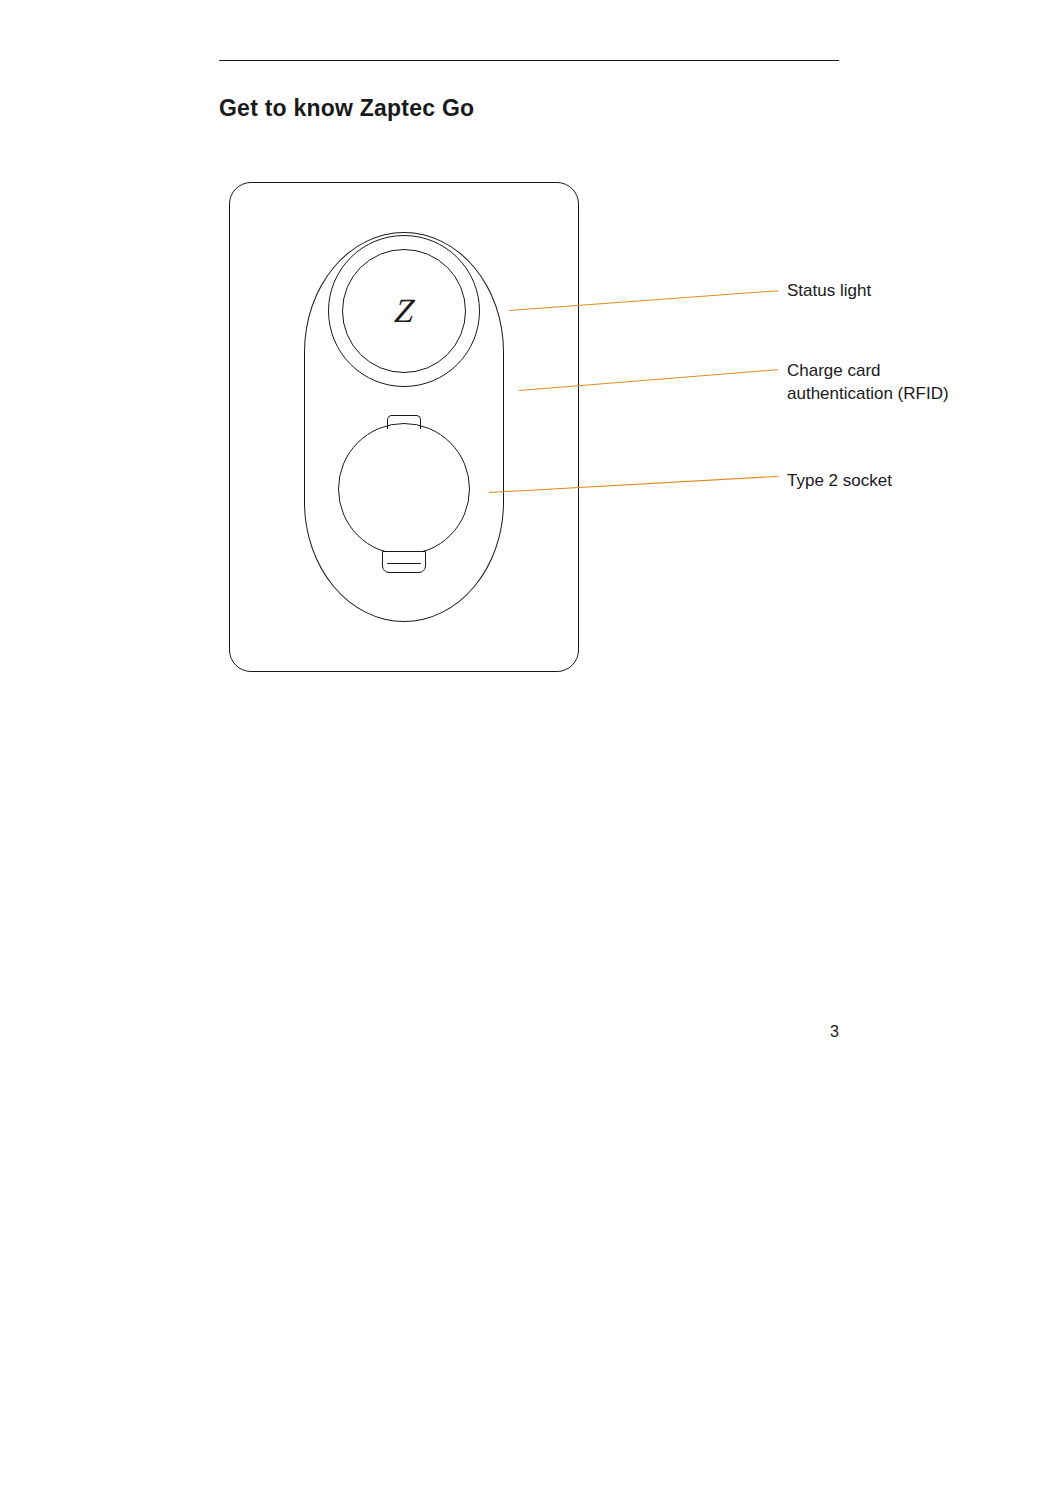Get to know Zaptec Go
Z
Status light
Charge card
authentication (RFID)
Type 2 socket
3